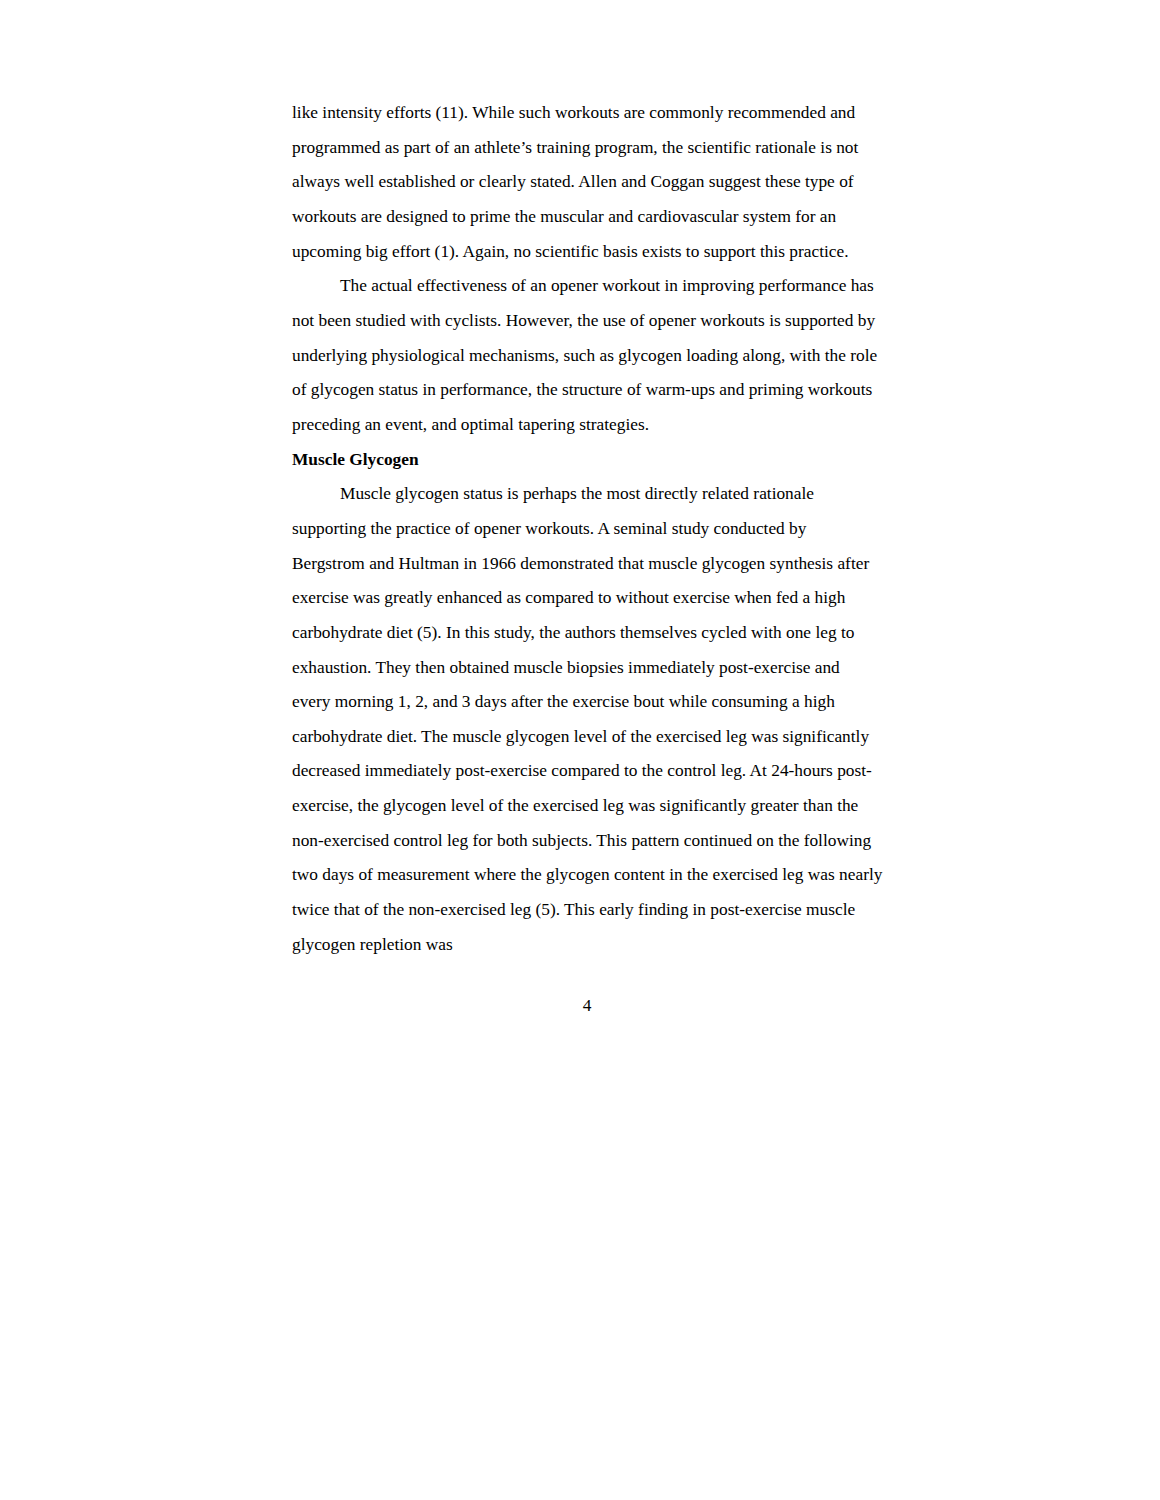like intensity efforts (11). While such workouts are commonly recommended and programmed as part of an athlete’s training program, the scientific rationale is not always well established or clearly stated. Allen and Coggan suggest these type of workouts are designed to prime the muscular and cardiovascular system for an upcoming big effort (1). Again, no scientific basis exists to support this practice.
The actual effectiveness of an opener workout in improving performance has not been studied with cyclists. However, the use of opener workouts is supported by underlying physiological mechanisms, such as glycogen loading along, with the role of glycogen status in performance, the structure of warm-ups and priming workouts preceding an event, and optimal tapering strategies.
Muscle Glycogen
Muscle glycogen status is perhaps the most directly related rationale supporting the practice of opener workouts. A seminal study conducted by Bergstrom and Hultman in 1966 demonstrated that muscle glycogen synthesis after exercise was greatly enhanced as compared to without exercise when fed a high carbohydrate diet (5). In this study, the authors themselves cycled with one leg to exhaustion. They then obtained muscle biopsies immediately post-exercise and every morning 1, 2, and 3 days after the exercise bout while consuming a high carbohydrate diet. The muscle glycogen level of the exercised leg was significantly decreased immediately post-exercise compared to the control leg. At 24-hours post-exercise, the glycogen level of the exercised leg was significantly greater than the non-exercised control leg for both subjects. This pattern continued on the following two days of measurement where the glycogen content in the exercised leg was nearly twice that of the non-exercised leg (5). This early finding in post-exercise muscle glycogen repletion was
4